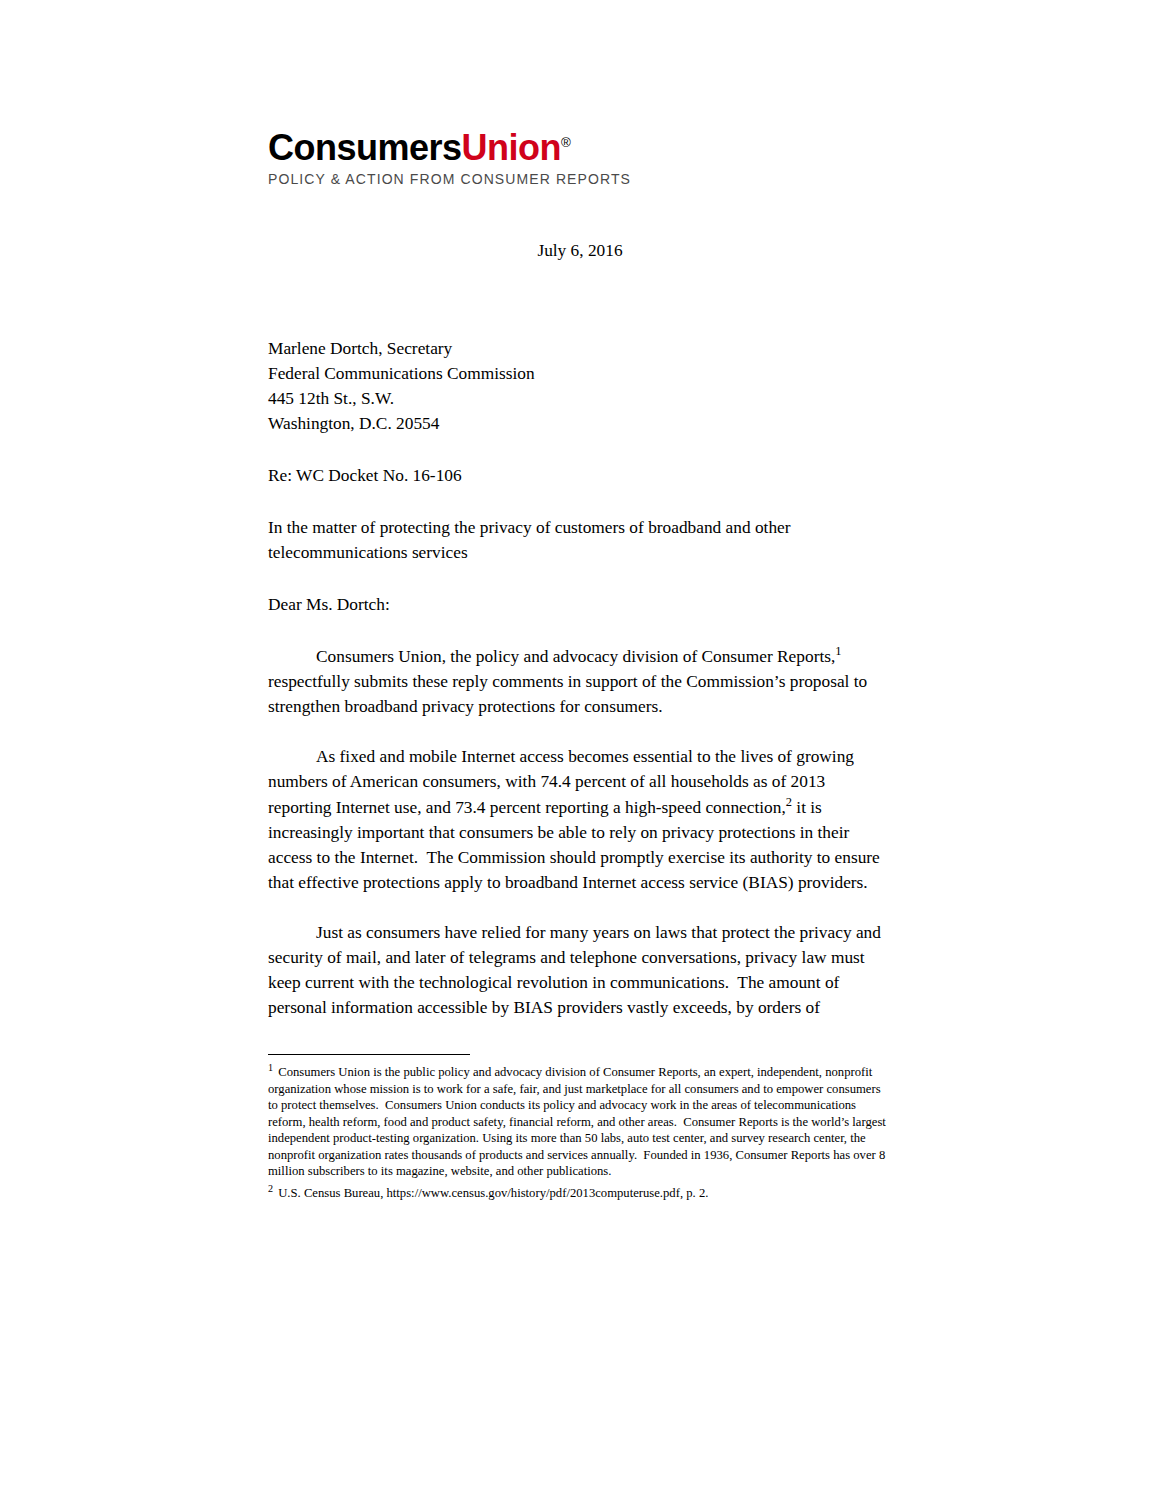Consumers Union®
POLICY & ACTION FROM CONSUMER REPORTS
July 6, 2016
Marlene Dortch, Secretary
Federal Communications Commission
445 12th St., S.W.
Washington, D.C. 20554
Re: WC Docket No. 16-106
In the matter of protecting the privacy of customers of broadband and other telecommunications services
Dear Ms. Dortch:
Consumers Union, the policy and advocacy division of Consumer Reports,1 respectfully submits these reply comments in support of the Commission’s proposal to strengthen broadband privacy protections for consumers.
As fixed and mobile Internet access becomes essential to the lives of growing numbers of American consumers, with 74.4 percent of all households as of 2013 reporting Internet use, and 73.4 percent reporting a high-speed connection,2 it is increasingly important that consumers be able to rely on privacy protections in their access to the Internet. The Commission should promptly exercise its authority to ensure that effective protections apply to broadband Internet access service (BIAS) providers.
Just as consumers have relied for many years on laws that protect the privacy and security of mail, and later of telegrams and telephone conversations, privacy law must keep current with the technological revolution in communications. The amount of personal information accessible by BIAS providers vastly exceeds, by orders of
1 Consumers Union is the public policy and advocacy division of Consumer Reports, an expert, independent, nonprofit organization whose mission is to work for a safe, fair, and just marketplace for all consumers and to empower consumers to protect themselves. Consumers Union conducts its policy and advocacy work in the areas of telecommunications reform, health reform, food and product safety, financial reform, and other areas. Consumer Reports is the world’s largest independent product-testing organization. Using its more than 50 labs, auto test center, and survey research center, the nonprofit organization rates thousands of products and services annually. Founded in 1936, Consumer Reports has over 8 million subscribers to its magazine, website, and other publications.
2 U.S. Census Bureau, https://www.census.gov/history/pdf/2013computeruse.pdf, p. 2.